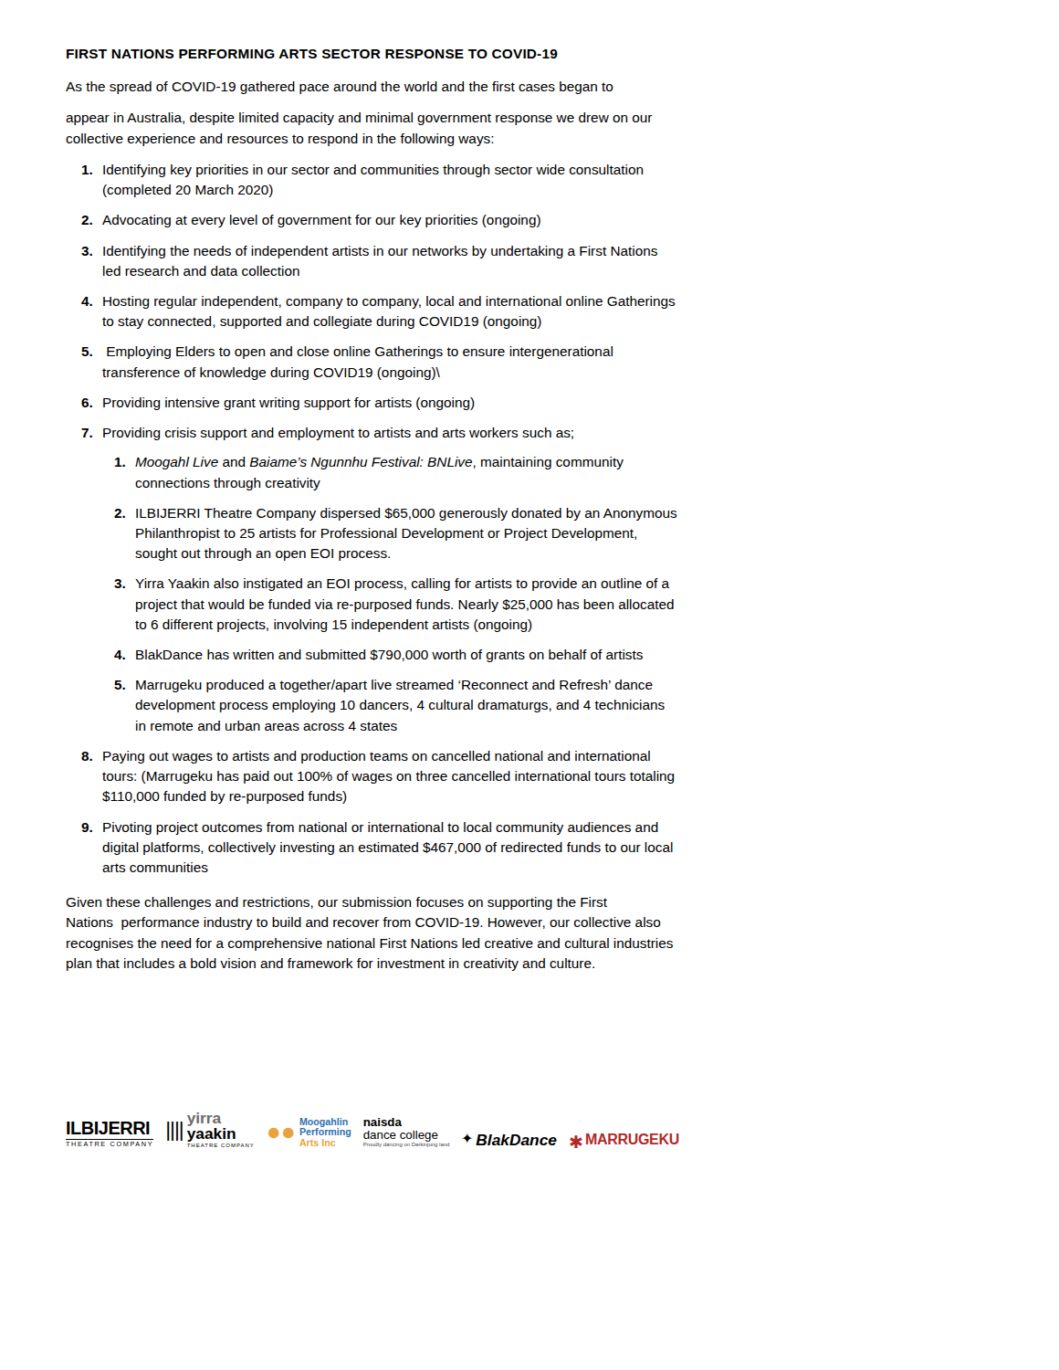FIRST NATIONS PERFORMING ARTS SECTOR RESPONSE TO COVID-19
As the spread of COVID-19 gathered pace around the world and the first cases began to
appear in Australia, despite limited capacity and minimal government response we drew on our collective experience and resources to respond in the following ways:
Identifying key priorities in our sector and communities through sector wide consultation (completed 20 March 2020)
Advocating at every level of government for our key priorities (ongoing)
Identifying the needs of independent artists in our networks by undertaking a First Nations led research and data collection
Hosting regular independent, company to company, local and international online Gatherings to stay connected, supported and collegiate during COVID19 (ongoing)
Employing Elders to open and close online Gatherings to ensure intergenerational transference of knowledge during COVID19 (ongoing)\
Providing intensive grant writing support for artists (ongoing)
Providing crisis support and employment to artists and arts workers such as;
Moogahl Live and Baiame’s Ngunnhu Festival: BNLive, maintaining community connections through creativity
ILBIJERRI Theatre Company dispersed $65,000 generously donated by an Anonymous Philanthropist to 25 artists for Professional Development or Project Development, sought out through an open EOI process.
Yirra Yaakin also instigated an EOI process, calling for artists to provide an outline of a project that would be funded via re-purposed funds. Nearly $25,000 has been allocated to 6 different projects, involving 15 independent artists (ongoing)
BlakDance has written and submitted $790,000 worth of grants on behalf of artists
Marrugeku produced a together/apart live streamed ‘Reconnect and Refresh’ dance development process employing 10 dancers, 4 cultural dramaturgs, and 4 technicians in remote and urban areas across 4 states
Paying out wages to artists and production teams on cancelled national and international tours: (Marrugeku has paid out 100% of wages on three cancelled international tours totaling $110,000 funded by re-purposed funds)
Pivoting project outcomes from national or international to local community audiences and digital platforms, collectively investing an estimated $467,000 of redirected funds to our local arts communities
Given these challenges and restrictions, our submission focuses on supporting the First
Nations performance industry to build and recover from COVID-19. However, our collective also recognises the need for a comprehensive national First Nations led creative and cultural industries plan that includes a bold vision and framework for investment in creativity and culture.
ILBIJERRI THEATRE COMPANY
|||| yirra yaakin THEATRE COMPANY
●● Moogahlin Performing Arts Inc
naisda dance college Proudly dancing on Darkinjung land
✦ BlakDance
✱ MARRUGEKU